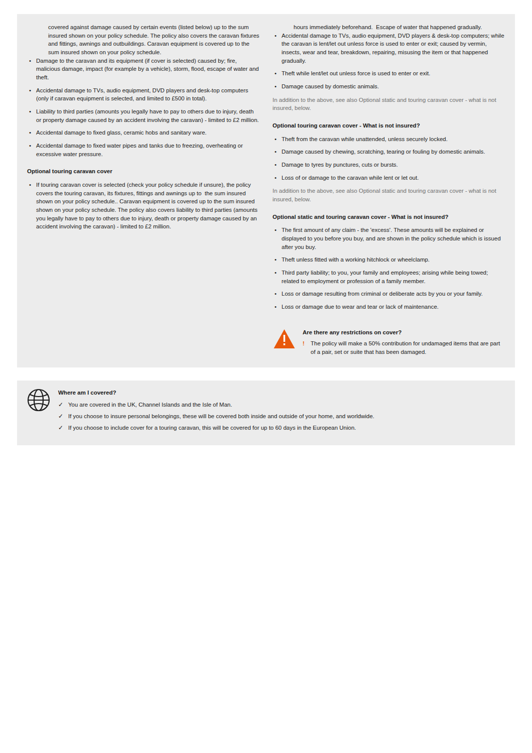covered against damage caused by certain events (listed below) up to the sum insured shown on your policy schedule. The policy also covers the caravan fixtures and fittings, awnings and outbuildings. Caravan equipment is covered up to the sum insured shown on your policy schedule.
Damage to the caravan and its equipment (if cover is selected) caused by; fire, malicious damage, impact (for example by a vehicle), storm, flood, escape of water and theft.
Accidental damage to TVs, audio equipment, DVD players and desk-top computers (only if caravan equipment is selected, and limited to £500 in total).
Liability to third parties (amounts you legally have to pay to others due to injury, death or property damage caused by an accident involving the caravan) - limited to £2 million.
Accidental damage to fixed glass, ceramic hobs and sanitary ware.
Accidental damage to fixed water pipes and tanks due to freezing, overheating or excessive water pressure.
Optional touring caravan cover
If touring caravan cover is selected (check your policy schedule if unsure), the policy covers the touring caravan, its fixtures, fittings and awnings up to the sum insured shown on your policy schedule.. Caravan equipment is covered up to the sum insured shown on your policy schedule. The policy also covers liability to third parties (amounts you legally have to pay to others due to injury, death or property damage caused by an accident involving the caravan) - limited to £2 million.
hours immediately beforehand. Escape of water that happened gradually.
Accidental damage to TVs, audio equipment, DVD players & desk-top computers; while the caravan is lent/let out unless force is used to enter or exit; caused by vermin, insects, wear and tear, breakdown, repairing, misusing the item or that happened gradually.
Theft while lent/let out unless force is used to enter or exit.
Damage caused by domestic animals.
In addition to the above, see also Optional static and touring caravan cover - what is not insured, below.
Optional touring caravan cover - What is not insured?
Theft from the caravan while unattended, unless securely locked.
Damage caused by chewing, scratching, tearing or fouling by domestic animals.
Damage to tyres by punctures, cuts or bursts.
Loss of or damage to the caravan while lent or let out.
In addition to the above, see also Optional static and touring caravan cover - what is not insured, below.
Optional static and touring caravan cover - What is not insured?
The first amount of any claim - the 'excess'. These amounts will be explained or displayed to you before you buy, and are shown in the policy schedule which is issued after you buy.
Theft unless fitted with a working hitchlock or wheelclamp.
Third party liability; to you, your family and employees; arising while being towed; related to employment or profession of a family member.
Loss or damage resulting from criminal or deliberate acts by you or your family.
Loss or damage due to wear and tear or lack of maintenance.
Are there any restrictions on cover?
! The policy will make a 50% contribution for undamaged items that are part of a pair, set or suite that has been damaged.
Where am I covered?
✓You are covered in the UK, Channel Islands and the Isle of Man.
✓If you choose to insure personal belongings, these will be covered both inside and outside of your home, and worldwide.
✓If you choose to include cover for a touring caravan, this will be covered for up to 60 days in the European Union.